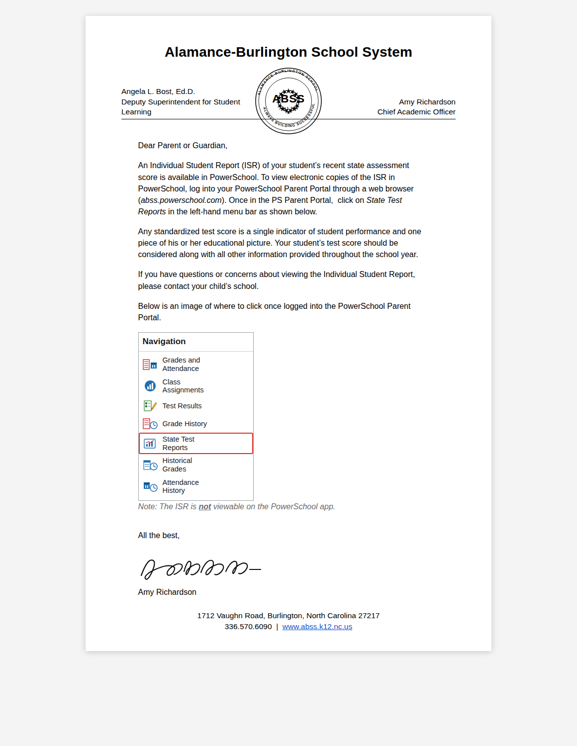Alamance-Burlington School System
ALAMANCE-BURLINGTON SCHOOL ALWAYS BUILDING SUCCESSFUL STUDENTS ABSS July 1, 1996
Angela L. Bost, Ed.D.
Deputy Superintendent for Student Learning
Amy Richardson
Chief Academic Officer
Dear Parent or Guardian,
An Individual Student Report (ISR) of your student’s recent state assessment score is available in PowerSchool. To view electronic copies of the ISR in PowerSchool, log into your PowerSchool Parent Portal through a web browser (abss.powerschool.com). Once in the PS Parent Portal, click on State Test Reports in the left-hand menu bar as shown below.
Any standardized test score is a single indicator of student performance and one piece of his or her educational picture. Your student’s test score should be considered along with all other information provided throughout the school year.
If you have questions or concerns about viewing the Individual Student Report, please contact your child’s school.
Below is an image of where to click once logged into the PowerSchool Parent Portal.
Navigation
Grades and Attendance
Class Assignments
Test Results
Grade History
State Test Reports
Historical Grades
Attendance History
Note: The ISR is not viewable on the PowerSchool app.
All the best,
Amy Richardson
1712 Vaughn Road, Burlington, North Carolina 27217
336.570.6090 | www.abss.k12.nc.us